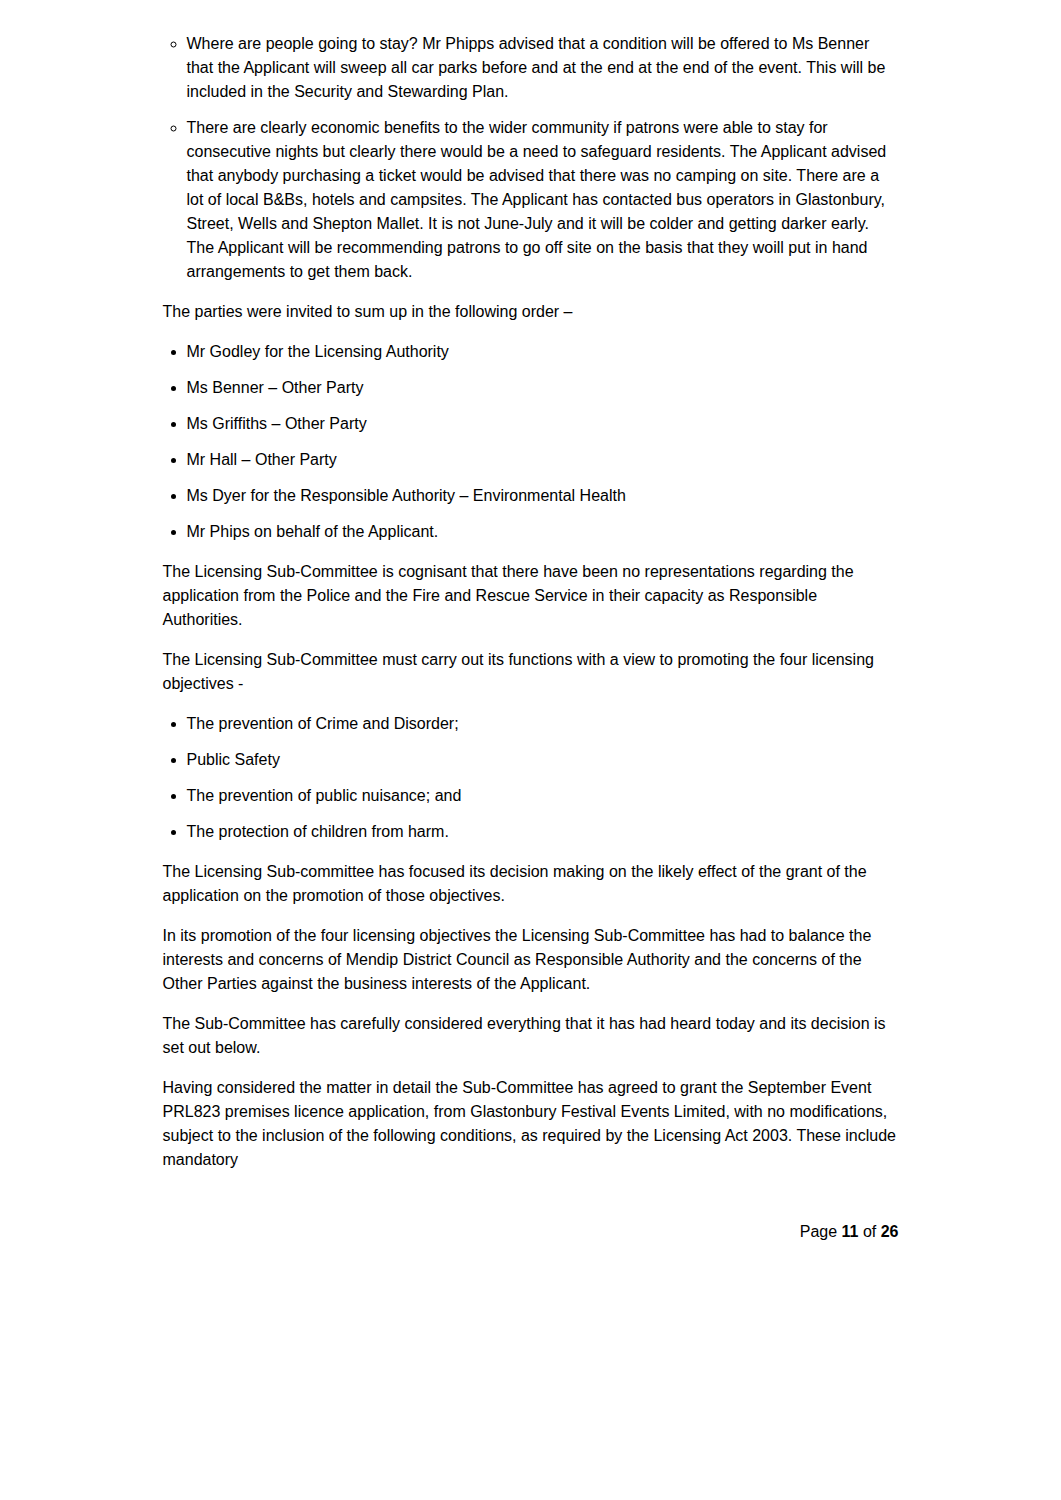Where are people going to stay? Mr Phipps advised that a condition will be offered to Ms Benner that the Applicant will sweep all car parks before and at the end at the end of the event. This will be included in the Security and Stewarding Plan.
There are clearly economic benefits to the wider community if patrons were able to stay for consecutive nights but clearly there would be a need to safeguard residents. The Applicant advised that anybody purchasing a ticket would be advised that there was no camping on site. There are a lot of local B&Bs, hotels and campsites. The Applicant has contacted bus operators in Glastonbury, Street, Wells and Shepton Mallet. It is not June-July and it will be colder and getting darker early. The Applicant will be recommending patrons to go off site on the basis that they woill put in hand arrangements to get them back.
The parties were invited to sum up in the following order –
Mr Godley for the Licensing Authority
Ms Benner – Other Party
Ms Griffiths – Other Party
Mr Hall – Other Party
Ms Dyer for the Responsible Authority – Environmental Health
Mr Phips on behalf of the Applicant.
The Licensing Sub-Committee is cognisant that there have been no representations regarding the application from the Police and the Fire and Rescue Service in their capacity as Responsible Authorities.
The Licensing Sub-Committee must carry out its functions with a view to promoting the four licensing objectives -
The prevention of Crime and Disorder;
Public Safety
The prevention of public nuisance; and
The protection of children from harm.
The Licensing Sub-committee has focused its decision making on the likely effect of the grant of the application on the promotion of those objectives.
In its promotion of the four licensing objectives the Licensing Sub-Committee has had to balance the interests and concerns of Mendip District Council as Responsible Authority and the concerns of the Other Parties against the business interests of the Applicant.
The Sub-Committee has carefully considered everything that it has had heard today and its decision is set out below.
Having considered the matter in detail the Sub-Committee has agreed to grant the September Event PRL823 premises licence application, from Glastonbury Festival Events Limited, with no modifications, subject to the inclusion of the following conditions, as required by the Licensing Act 2003. These include mandatory
Page 11 of 26